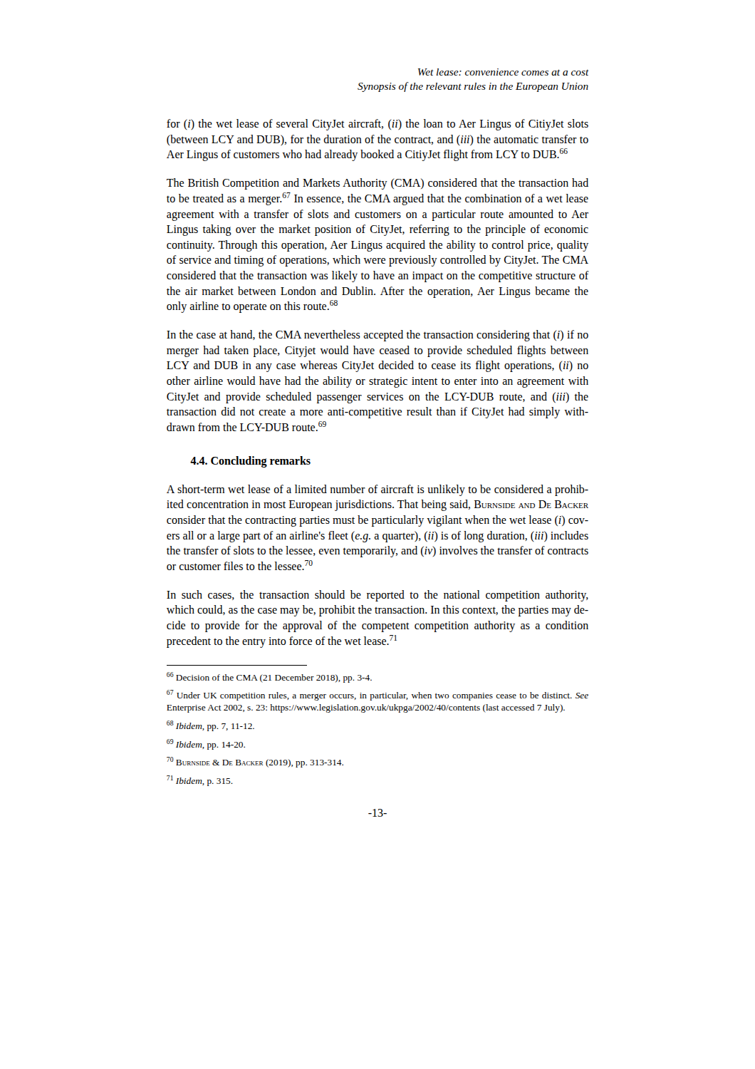Wet lease: convenience comes at a cost
Synopsis of the relevant rules in the European Union
for (i) the wet lease of several CityJet aircraft, (ii) the loan to Aer Lingus of CitiyJet slots (between LCY and DUB), for the duration of the contract, and (iii) the automatic transfer to Aer Lingus of customers who had already booked a CitiyJet flight from LCY to DUB.66
The British Competition and Markets Authority (CMA) considered that the transaction had to be treated as a merger.67 In essence, the CMA argued that the combination of a wet lease agreement with a transfer of slots and customers on a particular route amounted to Aer Lingus taking over the market position of CityJet, referring to the principle of economic continuity. Through this operation, Aer Lingus acquired the ability to control price, quality of service and timing of operations, which were previously controlled by CityJet. The CMA considered that the transaction was likely to have an impact on the competitive structure of the air market between London and Dublin. After the operation, Aer Lingus became the only airline to operate on this route.68
In the case at hand, the CMA nevertheless accepted the transaction considering that (i) if no merger had taken place, Cityjet would have ceased to provide scheduled flights between LCY and DUB in any case whereas CityJet decided to cease its flight operations, (ii) no other airline would have had the ability or strategic intent to enter into an agreement with CityJet and provide scheduled passenger services on the LCY-DUB route, and (iii) the transaction did not create a more anti-competitive result than if CityJet had simply withdrawn from the LCY-DUB route.69
4.4. Concluding remarks
A short-term wet lease of a limited number of aircraft is unlikely to be considered a prohibited concentration in most European jurisdictions. That being said, Burnside and De Backer consider that the contracting parties must be particularly vigilant when the wet lease (i) covers all or a large part of an airline's fleet (e.g. a quarter), (ii) is of long duration, (iii) includes the transfer of slots to the lessee, even temporarily, and (iv) involves the transfer of contracts or customer files to the lessee.70
In such cases, the transaction should be reported to the national competition authority, which could, as the case may be, prohibit the transaction. In this context, the parties may decide to provide for the approval of the competent competition authority as a condition precedent to the entry into force of the wet lease.71
66 Decision of the CMA (21 December 2018), pp. 3-4.
67 Under UK competition rules, a merger occurs, in particular, when two companies cease to be distinct. See Enterprise Act 2002, s. 23: https://www.legislation.gov.uk/ukpga/2002/40/contents (last accessed 7 July).
68 Ibidem, pp. 7, 11-12.
69 Ibidem, pp. 14-20.
70 Burnside & De Backer (2019), pp. 313-314.
71 Ibidem, p. 315.
-13-